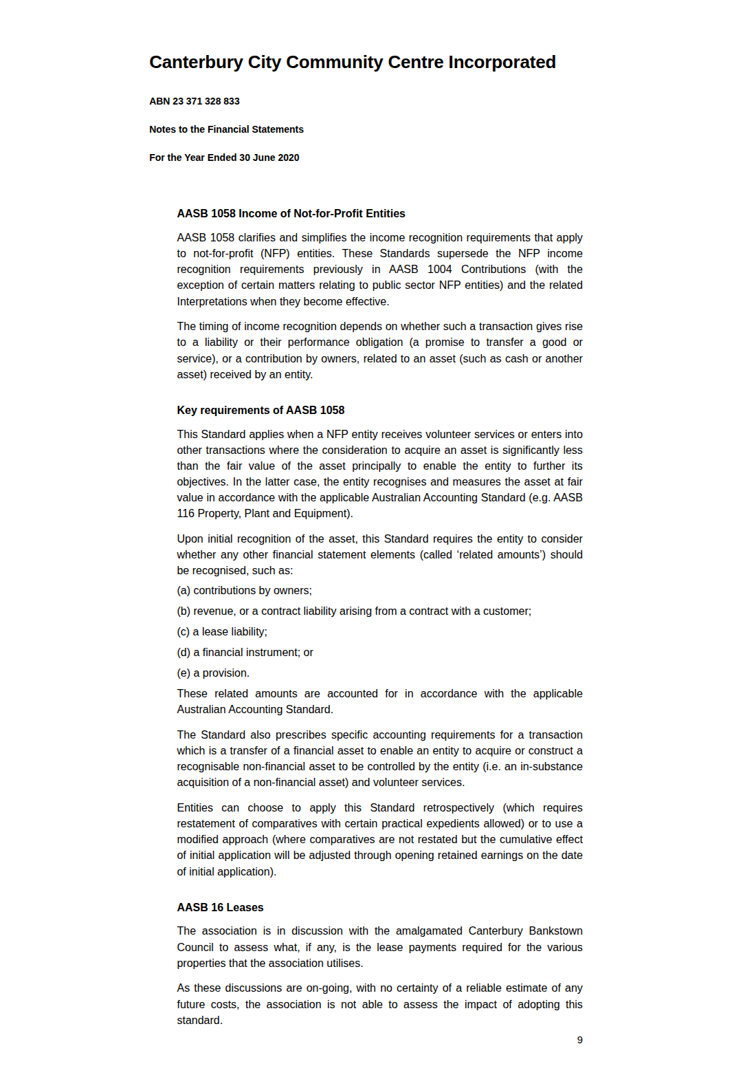Canterbury City Community Centre Incorporated
ABN 23 371 328 833
Notes to the Financial Statements
For the Year Ended 30 June 2020
AASB 1058 Income of Not-for-Profit Entities
AASB 1058 clarifies and simplifies the income recognition requirements that apply to not-for-profit (NFP) entities. These Standards supersede the NFP income recognition requirements previously in AASB 1004 Contributions (with the exception of certain matters relating to public sector NFP entities) and the related Interpretations when they become effective.
The timing of income recognition depends on whether such a transaction gives rise to a liability or their performance obligation (a promise to transfer a good or service), or a contribution by owners, related to an asset (such as cash or another asset) received by an entity.
Key requirements of AASB 1058
This Standard applies when a NFP entity receives volunteer services or enters into other transactions where the consideration to acquire an asset is significantly less than the fair value of the asset principally to enable the entity to further its objectives. In the latter case, the entity recognises and measures the asset at fair value in accordance with the applicable Australian Accounting Standard (e.g. AASB 116 Property, Plant and Equipment).
Upon initial recognition of the asset, this Standard requires the entity to consider whether any other financial statement elements (called ‘related amounts’) should be recognised, such as:
(a) contributions by owners;
(b) revenue, or a contract liability arising from a contract with a customer;
(c) a lease liability;
(d) a financial instrument; or
(e) a provision.
These related amounts are accounted for in accordance with the applicable Australian Accounting Standard.
The Standard also prescribes specific accounting requirements for a transaction which is a transfer of a financial asset to enable an entity to acquire or construct a recognisable non-financial asset to be controlled by the entity (i.e. an in-substance acquisition of a non-financial asset) and volunteer services.
Entities can choose to apply this Standard retrospectively (which requires restatement of comparatives with certain practical expedients allowed) or to use a modified approach (where comparatives are not restated but the cumulative effect of initial application will be adjusted through opening retained earnings on the date of initial application).
AASB 16 Leases
The association is in discussion with the amalgamated Canterbury Bankstown Council to assess what, if any, is the lease payments required for the various properties that the association utilises.
As these discussions are on-going, with no certainty of a reliable estimate of any future costs, the association is not able to assess the impact of adopting this standard.
9